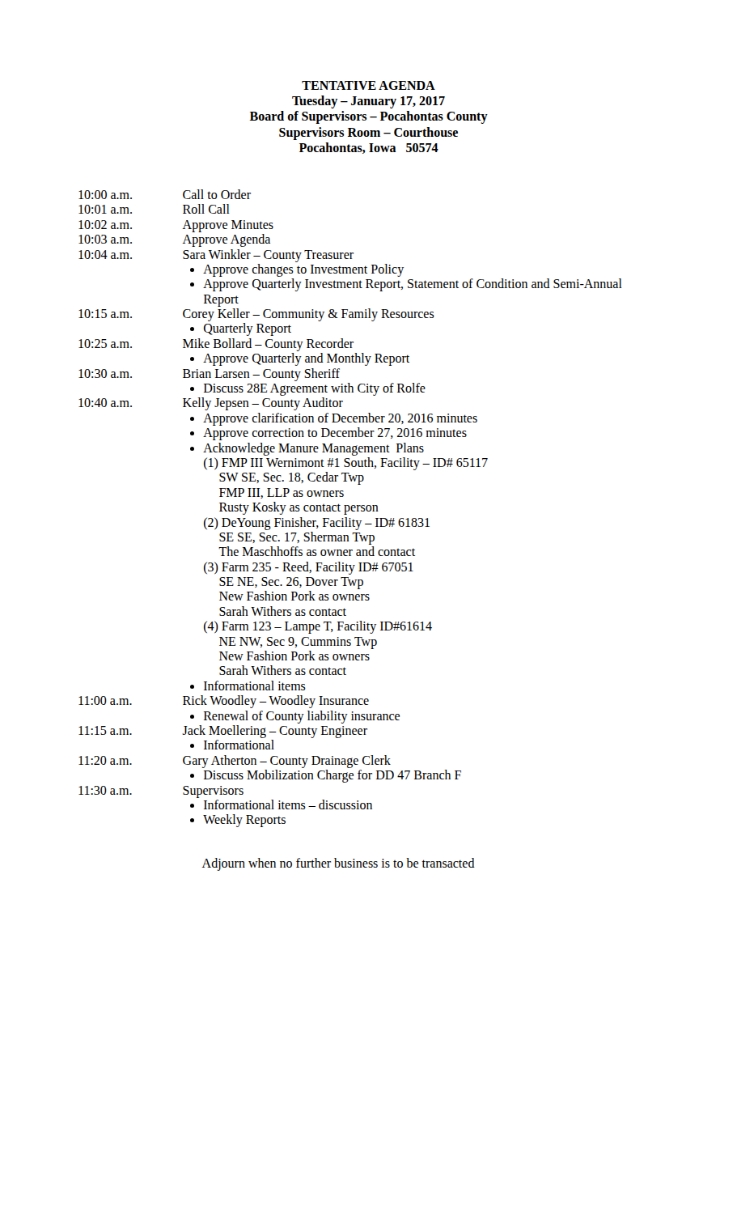TENTATIVE AGENDA
Tuesday – January 17, 2017
Board of Supervisors – Pocahontas County
Supervisors Room – Courthouse
Pocahontas, Iowa 50574
| 10:00 a.m. | Call to Order |
| 10:01 a.m. | Roll Call |
| 10:02 a.m. | Approve Minutes |
| 10:03 a.m. | Approve Agenda |
| 10:04 a.m. | Sara Winkler – County Treasurer Approve changes to Investment Policy Approve Quarterly Investment Report, Statement of Condition and Semi-Annual Report |
| 10:15 a.m. | Corey Keller – Community & Family Resources Quarterly Report |
| 10:25 a.m. | Mike Bollard – County Recorder Approve Quarterly and Monthly Report |
| 10:30 a.m. | Brian Larsen – County Sheriff Discuss 28E Agreement with City of Rolfe |
| 10:40 a.m. | Kelly Jepsen – County Auditor Approve clarification of December 20, 2016 minutes Approve correction to December 27, 2016 minutes Acknowledge Manure Management Plans (1) FMP III Wernimont #1 South, Facility – ID# 65117 SW SE, Sec. 18, Cedar Twp FMP III, LLP as owners Rusty Kosky as contact person (2) DeYoung Finisher, Facility – ID# 61831 SE SE, Sec. 17, Sherman Twp The Maschhoffs as owner and contact (3) Farm 235 - Reed, Facility ID# 67051 SE NE, Sec. 26, Dover Twp New Fashion Pork as owners Sarah Withers as contact (4) Farm 123 – Lampe T, Facility ID#61614 NE NW, Sec 9, Cummins Twp New Fashion Pork as owners Sarah Withers as contact Informational items |
| 11:00 a.m. | Rick Woodley – Woodley Insurance Renewal of County liability insurance |
| 11:15 a.m. | Jack Moellering – County Engineer Informational |
| 11:20 a.m. | Gary Atherton – County Drainage Clerk Discuss Mobilization Charge for DD 47 Branch F |
| 11:30 a.m. | Supervisors Informational items – discussion Weekly Reports |
Adjourn when no further business is to be transacted